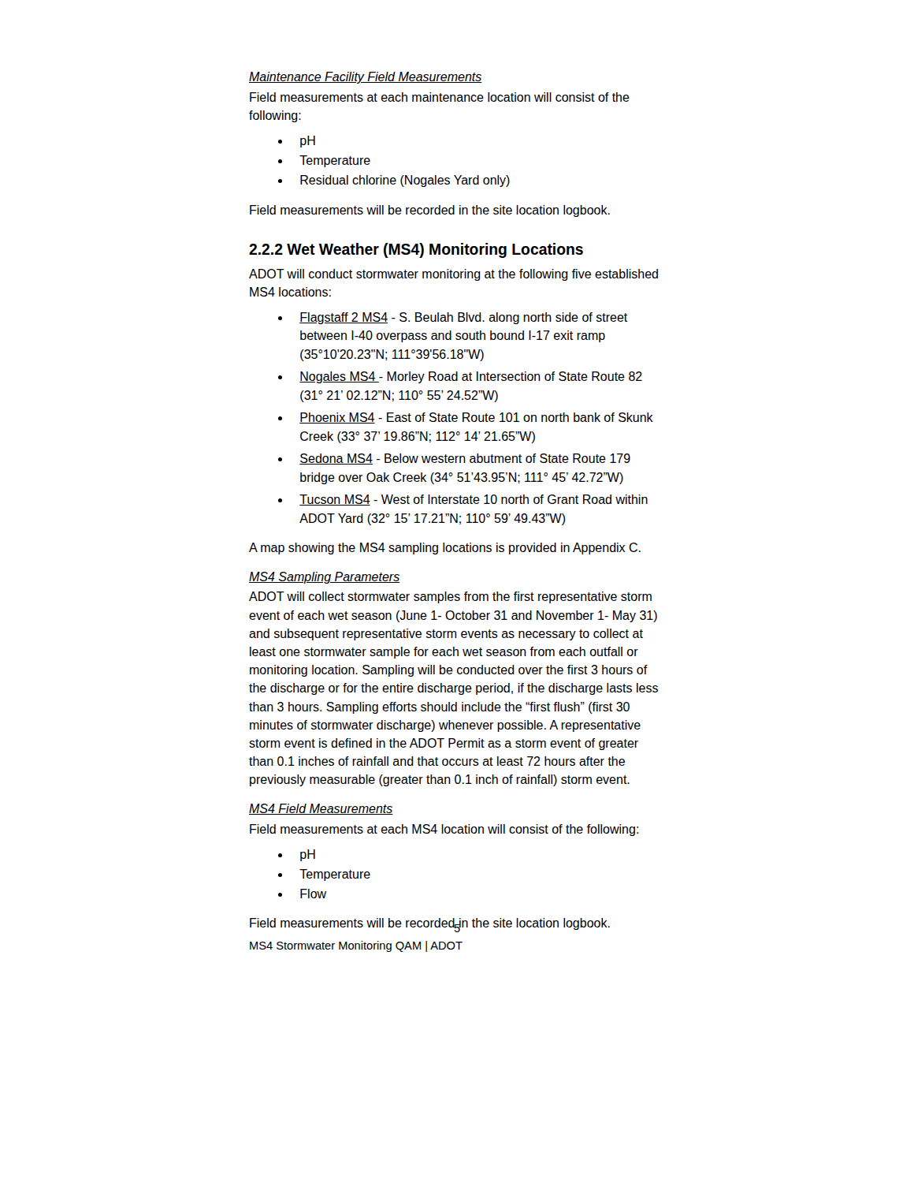Maintenance Facility Field Measurements
Field measurements at each maintenance location will consist of the following:
pH
Temperature
Residual chlorine (Nogales Yard only)
Field measurements will be recorded in the site location logbook.
2.2.2 Wet Weather (MS4) Monitoring Locations
ADOT will conduct stormwater monitoring at the following five established MS4 locations:
Flagstaff 2 MS4 - S. Beulah Blvd. along north side of street between I-40 overpass and south bound I-17 exit ramp (35°10'20.23"N; 111°39'56.18"W)
Nogales MS4 - Morley Road at Intersection of State Route 82 (31° 21’ 02.12”N; 110° 55’ 24.52”W)
Phoenix MS4 - East of State Route 101 on north bank of Skunk Creek (33° 37’ 19.86”N; 112° 14’ 21.65”W)
Sedona MS4 - Below western abutment of State Route 179 bridge over Oak Creek (34° 51’43.95’N; 111° 45’ 42.72”W)
Tucson MS4 - West of Interstate 10 north of Grant Road within ADOT Yard (32° 15’ 17.21”N; 110° 59’ 49.43”W)
A map showing the MS4 sampling locations is provided in Appendix C.
MS4 Sampling Parameters
ADOT will collect stormwater samples from the first representative storm event of each wet season (June 1- October 31 and November 1- May 31) and subsequent representative storm events as necessary to collect at least one stormwater sample for each wet season from each outfall or monitoring location. Sampling will be conducted over the first 3 hours of the discharge or for the entire discharge period, if the discharge lasts less than 3 hours. Sampling efforts should include the “first flush” (first 30 minutes of stormwater discharge) whenever possible. A representative storm event is defined in the ADOT Permit as a storm event of greater than 0.1 inches of rainfall and that occurs at least 72 hours after the previously measurable (greater than 0.1 inch of rainfall) storm event.
MS4 Field Measurements
Field measurements at each MS4 location will consist of the following:
pH
Temperature
Flow
Field measurements will be recorded in the site location logbook.
5
MS4 Stormwater Monitoring QAM | ADOT